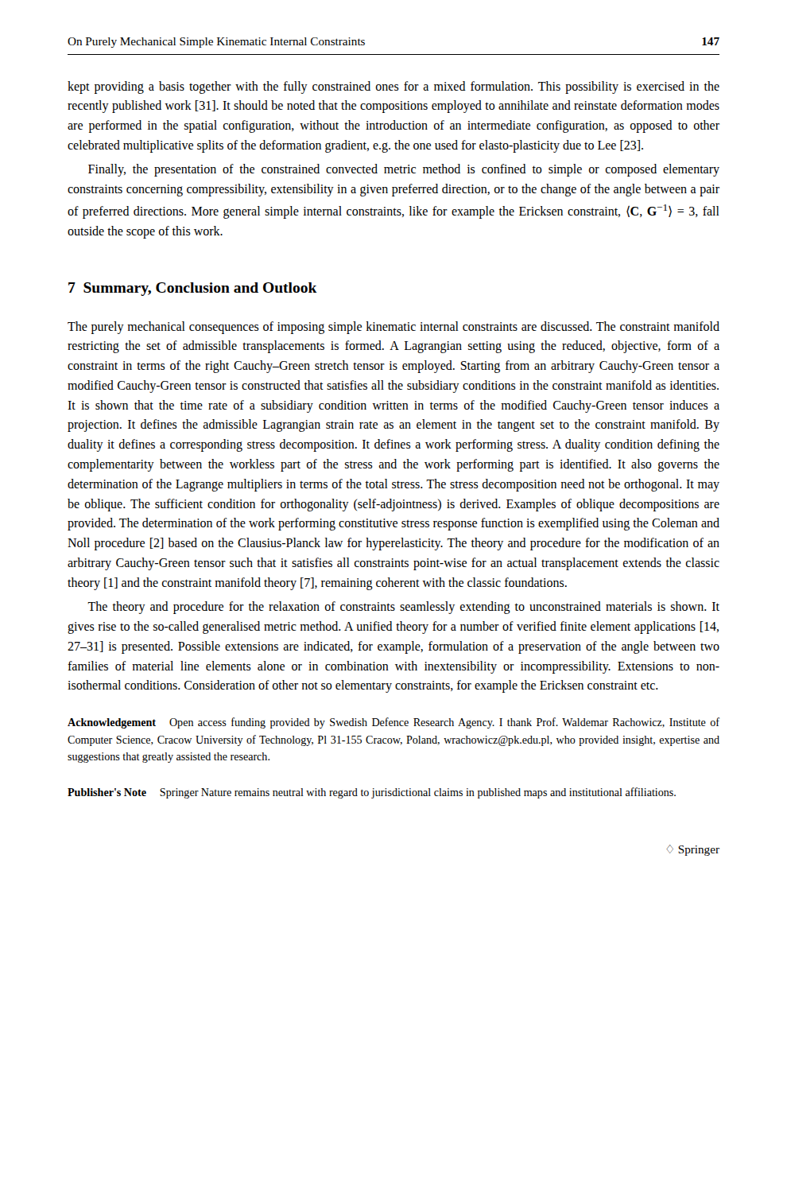On Purely Mechanical Simple Kinematic Internal Constraints 147
kept providing a basis together with the fully constrained ones for a mixed formulation. This possibility is exercised in the recently published work [31]. It should be noted that the compositions employed to annihilate and reinstate deformation modes are performed in the spatial configuration, without the introduction of an intermediate configuration, as opposed to other celebrated multiplicative splits of the deformation gradient, e.g. the one used for elasto-plasticity due to Lee [23].
Finally, the presentation of the constrained convected metric method is confined to simple or composed elementary constraints concerning compressibility, extensibility in a given preferred direction, or to the change of the angle between a pair of preferred directions. More general simple internal constraints, like for example the Ericksen constraint, ⟨C, G−1⟩ = 3, fall outside the scope of this work.
7 Summary, Conclusion and Outlook
The purely mechanical consequences of imposing simple kinematic internal constraints are discussed. The constraint manifold restricting the set of admissible transplacements is formed. A Lagrangian setting using the reduced, objective, form of a constraint in terms of the right Cauchy–Green stretch tensor is employed. Starting from an arbitrary Cauchy-Green tensor a modified Cauchy-Green tensor is constructed that satisfies all the subsidiary conditions in the constraint manifold as identities. It is shown that the time rate of a subsidiary condition written in terms of the modified Cauchy-Green tensor induces a projection. It defines the admissible Lagrangian strain rate as an element in the tangent set to the constraint manifold. By duality it defines a corresponding stress decomposition. It defines a work performing stress. A duality condition defining the complementarity between the workless part of the stress and the work performing part is identified. It also governs the determination of the Lagrange multipliers in terms of the total stress. The stress decomposition need not be orthogonal. It may be oblique. The sufficient condition for orthogonality (self-adjointness) is derived. Examples of oblique decompositions are provided. The determination of the work performing constitutive stress response function is exemplified using the Coleman and Noll procedure [2] based on the Clausius-Planck law for hyperelasticity. The theory and procedure for the modification of an arbitrary Cauchy-Green tensor such that it satisfies all constraints point-wise for an actual transplacement extends the classic theory [1] and the constraint manifold theory [7], remaining coherent with the classic foundations.
The theory and procedure for the relaxation of constraints seamlessly extending to unconstrained materials is shown. It gives rise to the so-called generalised metric method. A unified theory for a number of verified finite element applications [14, 27–31] is presented. Possible extensions are indicated, for example, formulation of a preservation of the angle between two families of material line elements alone or in combination with inextensibility or incompressibility. Extensions to non-isothermal conditions. Consideration of other not so elementary constraints, for example the Ericksen constraint etc.
Acknowledgement Open access funding provided by Swedish Defence Research Agency. I thank Prof. Waldemar Rachowicz, Institute of Computer Science, Cracow University of Technology, Pl 31-155 Cracow, Poland, wrachowicz@pk.edu.pl, who provided insight, expertise and suggestions that greatly assisted the research.
Publisher's Note Springer Nature remains neutral with regard to jurisdictional claims in published maps and institutional affiliations.
♢ Springer